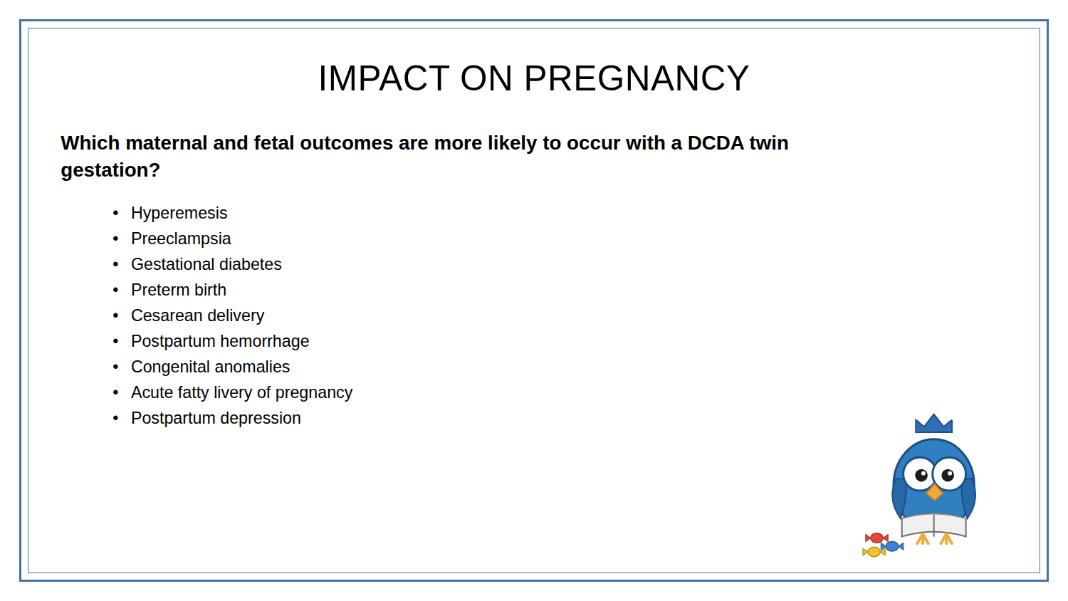IMPACT ON PREGNANCY
Which maternal and fetal outcomes are more likely to occur with a DCDA twin gestation?
Hyperemesis
Preeclampsia
Gestational diabetes
Preterm birth
Cesarean delivery
Postpartum hemorrhage
Congenital anomalies
Acute fatty livery of pregnancy
Postpartum depression